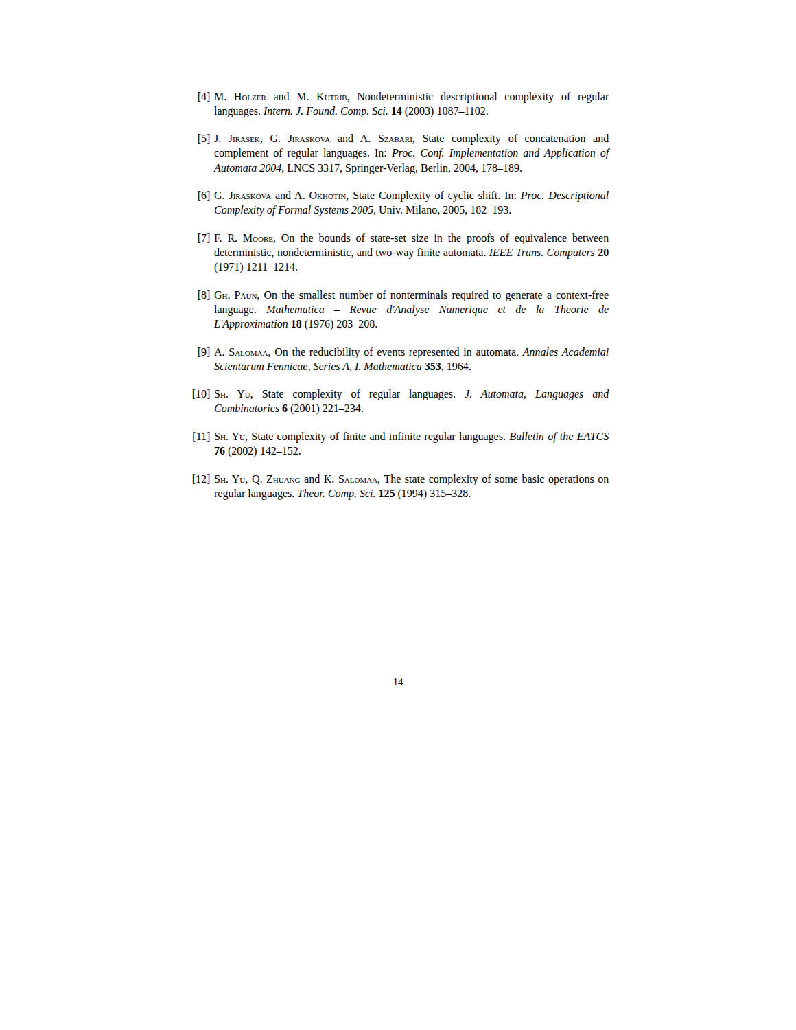[4] M. Holzer and M. Kutrib, Nondeterministic descriptional complexity of regular languages. Intern. J. Found. Comp. Sci. 14 (2003) 1087–1102.
[5] J. Jirasek, G. Jiraskova and A. Szabari, State complexity of concatenation and complement of regular languages. In: Proc. Conf. Implementation and Application of Automata 2004, LNCS 3317, Springer-Verlag, Berlin, 2004, 178–189.
[6] G. Jiraskova and A. Okhotin, State Complexity of cyclic shift. In: Proc. Descriptional Complexity of Formal Systems 2005, Univ. Milano, 2005, 182–193.
[7] F. R. Moore, On the bounds of state-set size in the proofs of equivalence between deterministic, nondeterministic, and two-way finite automata. IEEE Trans. Computers 20 (1971) 1211–1214.
[8] Gh. Păun, On the smallest number of nonterminals required to generate a context-free language. Mathematica – Revue d'Analyse Numerique et de la Theorie de L'Approximation 18 (1976) 203–208.
[9] A. Salomaa, On the reducibility of events represented in automata. Annales Academiai Scientarum Fennicae, Series A, I. Mathematica 353, 1964.
[10] Sh. Yu, State complexity of regular languages. J. Automata, Languages and Combinatorics 6 (2001) 221–234.
[11] Sh. Yu, State complexity of finite and infinite regular languages. Bulletin of the EATCS 76 (2002) 142–152.
[12] Sh. Yu, Q. Zhuang and K. Salomaa, The state complexity of some basic operations on regular languages. Theor. Comp. Sci. 125 (1994) 315–328.
14